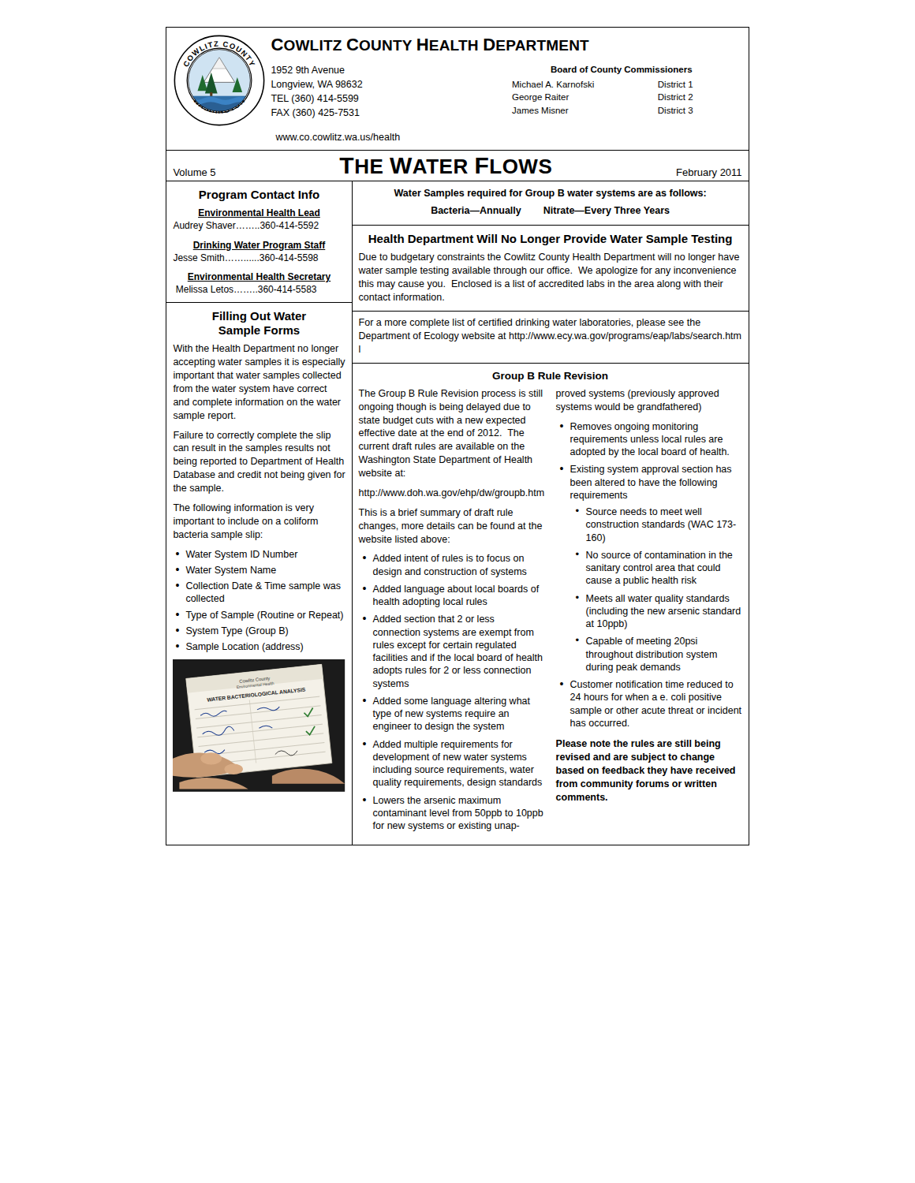COWLITZ COUNTY WASHINGTON
Cowlitz County Health Department
1952 9th Avenue
Longview, WA 98632
TEL (360) 414-5599
FAX (360) 425-7531
www.co.cowlitz.wa.us/health
Board of County Commissioners
| Michael A. Karnofski | District 1 |
| George Raiter | District 2 |
| James Misner | District 3 |
Volume 5
The Water Flows
February 2011
Program Contact Info
Environmental Health Lead Audrey Shaver……..360-414-5592 Drinking Water Program Staff Jesse Smith……......360-414-5598 Environmental Health Secretary Melissa Letos……..360-414-5583
Filling Out Water
Sample Forms
With the Health Department no longer accepting water samples it is especially important that water samples collected from the water system have correct and complete information on the water sample report.
Failure to correctly complete the slip can result in the samples results not being reported to Department of Health Database and credit not being given for the sample.
The following information is very important to include on a coliform bacteria sample slip:
Water System ID Number
Water System Name
Collection Date & Time sample was collected
Type of Sample (Routine or Repeat)
System Type (Group B)
Sample Location (address)
Cowlitz County Environmental Health WATER BACTERIOLOGICAL ANALYSIS
Water Samples required for Group B water systems are as follows:
Bacteria—Annually Nitrate—Every Three Years
Health Department Will No Longer Provide Water Sample Testing
Due to budgetary constraints the Cowlitz County Health Department will no longer have water sample testing available through our office. We apologize for any inconvenience this may cause you. Enclosed is a list of accredited labs in the area along with their contact information.
For a more complete list of certified drinking water laboratories, please see the Department of Ecology website at http://www.ecy.wa.gov/programs/eap/labs/search.html
Group B Rule Revision
The Group B Rule Revision process is still ongoing though is being delayed due to state budget cuts with a new expected effective date at the end of 2012. The current draft rules are available on the Washington State Department of Health website at:
http://www.doh.wa.gov/ehp/dw/groupb.htm
This is a brief summary of draft rule changes, more details can be found at the website listed above:
Added intent of rules is to focus on design and construction of systems
Added language about local boards of health adopting local rules
Added section that 2 or less connection systems are exempt from rules except for certain regulated facilities and if the local board of health adopts rules for 2 or less connection systems
Added some language altering what type of new systems require an engineer to design the system
Added multiple requirements for development of new water systems including source requirements, water quality requirements, design standards
Lowers the arsenic maximum contaminant level from 50ppb to 10ppb for new systems or existing unap-
proved systems (previously approved systems would be grandfathered)
Removes ongoing monitoring requirements unless local rules are adopted by the local board of health.
Existing system approval section has been altered to have the following requirements
Source needs to meet well construction standards (WAC 173-160)
No source of contamination in the sanitary control area that could cause a public health risk
Meets all water quality standards (including the new arsenic standard at 10ppb)
Capable of meeting 20psi throughout distribution system during peak demands
Customer notification time reduced to 24 hours for when a e. coli positive sample or other acute threat or incident has occurred.
Please note the rules are still being revised and are subject to change based on feedback they have received from community forums or written comments.